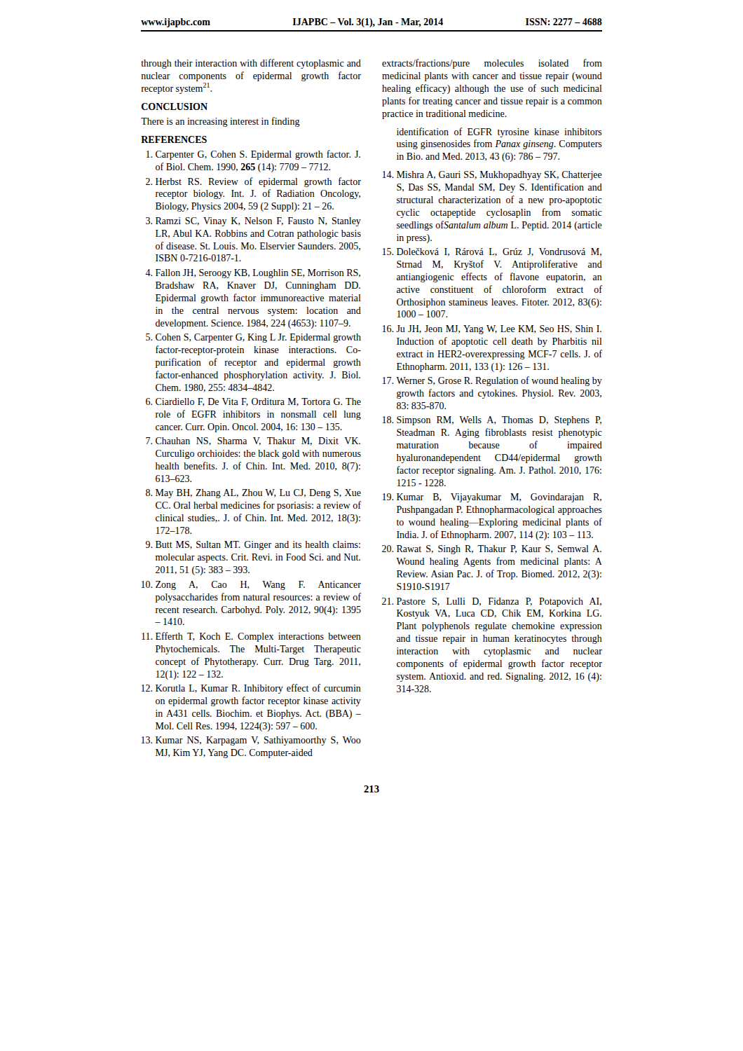www.ijapbc.com IJAPBC – Vol. 3(1), Jan - Mar, 2014 ISSN: 2277 – 4688
through their interaction with different cytoplasmic and nuclear components of epidermal growth factor receptor system21.
Conclusion
There is an increasing interest in finding
References
Carpenter G, Cohen S. Epidermal growth factor. J. of Biol. Chem. 1990, 265 (14): 7709 – 7712.
Herbst RS. Review of epidermal growth factor receptor biology. Int. J. of Radiation Oncology, Biology, Physics 2004, 59 (2 Suppl): 21 – 26.
Ramzi SC, Vinay K, Nelson F, Fausto N, Stanley LR, Abul KA. Robbins and Cotran pathologic basis of disease. St. Louis. Mo. Elservier Saunders. 2005, ISBN 0-7216-0187-1.
Fallon JH, Seroogy KB, Loughlin SE, Morrison RS, Bradshaw RA, Knaver DJ, Cunningham DD. Epidermal growth factor immunoreactive material in the central nervous system: location and development. Science. 1984, 224 (4653): 1107–9.
Cohen S, Carpenter G, King L Jr. Epidermal growth factor-receptor-protein kinase interactions. Co-purification of receptor and epidermal growth factor-enhanced phosphorylation activity. J. Biol. Chem. 1980, 255: 4834–4842.
Ciardiello F, De Vita F, Orditura M, Tortora G. The role of EGFR inhibitors in nonsmall cell lung cancer. Curr. Opin. Oncol. 2004, 16: 130 – 135.
Chauhan NS, Sharma V, Thakur M, Dixit VK. Curculigo orchioides: the black gold with numerous health benefits. J. of Chin. Int. Med. 2010, 8(7): 613–623.
May BH, Zhang AL, Zhou W, Lu CJ, Deng S, Xue CC. Oral herbal medicines for psoriasis: a review of clinical studies,. J. of Chin. Int. Med. 2012, 18(3): 172–178.
Butt MS, Sultan MT. Ginger and its health claims: molecular aspects. Crit. Revi. in Food Sci. and Nut. 2011, 51 (5): 383 – 393.
Zong A, Cao H, Wang F. Anticancer polysaccharides from natural resources: a review of recent research. Carbohyd. Poly. 2012, 90(4): 1395 – 1410.
Efferth T, Koch E. Complex interactions between Phytochemicals. The Multi-Target Therapeutic concept of Phytotherapy. Curr. Drug Targ. 2011, 12(1): 122 – 132.
Korutla L, Kumar R. Inhibitory effect of curcumin on epidermal growth factor receptor kinase activity in A431 cells. Biochim. et Biophys. Act. (BBA) – Mol. Cell Res. 1994, 1224(3): 597 – 600.
Kumar NS, Karpagam V, Sathiyamoorthy S, Woo MJ, Kim YJ, Yang DC. Computer-aided
extracts/fractions/pure molecules isolated from medicinal plants with cancer and tissue repair (wound healing efficacy) although the use of such medicinal plants for treating cancer and tissue repair is a common practice in traditional medicine.
identification of EGFR tyrosine kinase inhibitors using ginsenosides from Panax ginseng. Computers in Bio. and Med. 2013, 43 (6): 786 – 797.
Mishra A, Gauri SS, Mukhopadhyay SK, Chatterjee S, Das SS, Mandal SM, Dey S. Identification and structural characterization of a new pro-apoptotic cyclic octapeptide cyclosaplin from somatic seedlings ofSantalum album L. Peptid. 2014 (article in press).
Dolečková I, Rárová L, Grúz J, Vondrusová M, Strnad M, Kryštof V. Antiproliferative and antiangiogenic effects of flavone eupatorin, an active constituent of chloroform extract of Orthosiphon stamineus leaves. Fitoter. 2012, 83(6): 1000 – 1007.
Ju JH, Jeon MJ, Yang W, Lee KM, Seo HS, Shin I. Induction of apoptotic cell death by Pharbitis nil extract in HER2-overexpressing MCF-7 cells. J. of Ethnopharm. 2011, 133 (1): 126 – 131.
Werner S, Grose R. Regulation of wound healing by growth factors and cytokines. Physiol. Rev. 2003, 83: 835-870.
Simpson RM, Wells A, Thomas D, Stephens P, Steadman R. Aging fibroblasts resist phenotypic maturation because of impaired hyaluronandependent CD44/epidermal growth factor receptor signaling. Am. J. Pathol. 2010, 176: 1215 - 1228.
Kumar B, Vijayakumar M, Govindarajan R, Pushpangadan P. Ethnopharmacological approaches to wound healing—Exploring medicinal plants of India. J. of Ethnopharm. 2007, 114 (2): 103 – 113.
Rawat S, Singh R, Thakur P, Kaur S, Semwal A. Wound healing Agents from medicinal plants: A Review. Asian Pac. J. of Trop. Biomed. 2012, 2(3): S1910-S1917
Pastore S, Lulli D, Fidanza P, Potapovich AI, Kostyuk VA, Luca CD, Chik EM, Korkina LG. Plant polyphenols regulate chemokine expression and tissue repair in human keratinocytes through interaction with cytoplasmic and nuclear components of epidermal growth factor receptor system. Antioxid. and red. Signaling. 2012, 16 (4): 314-328.
213